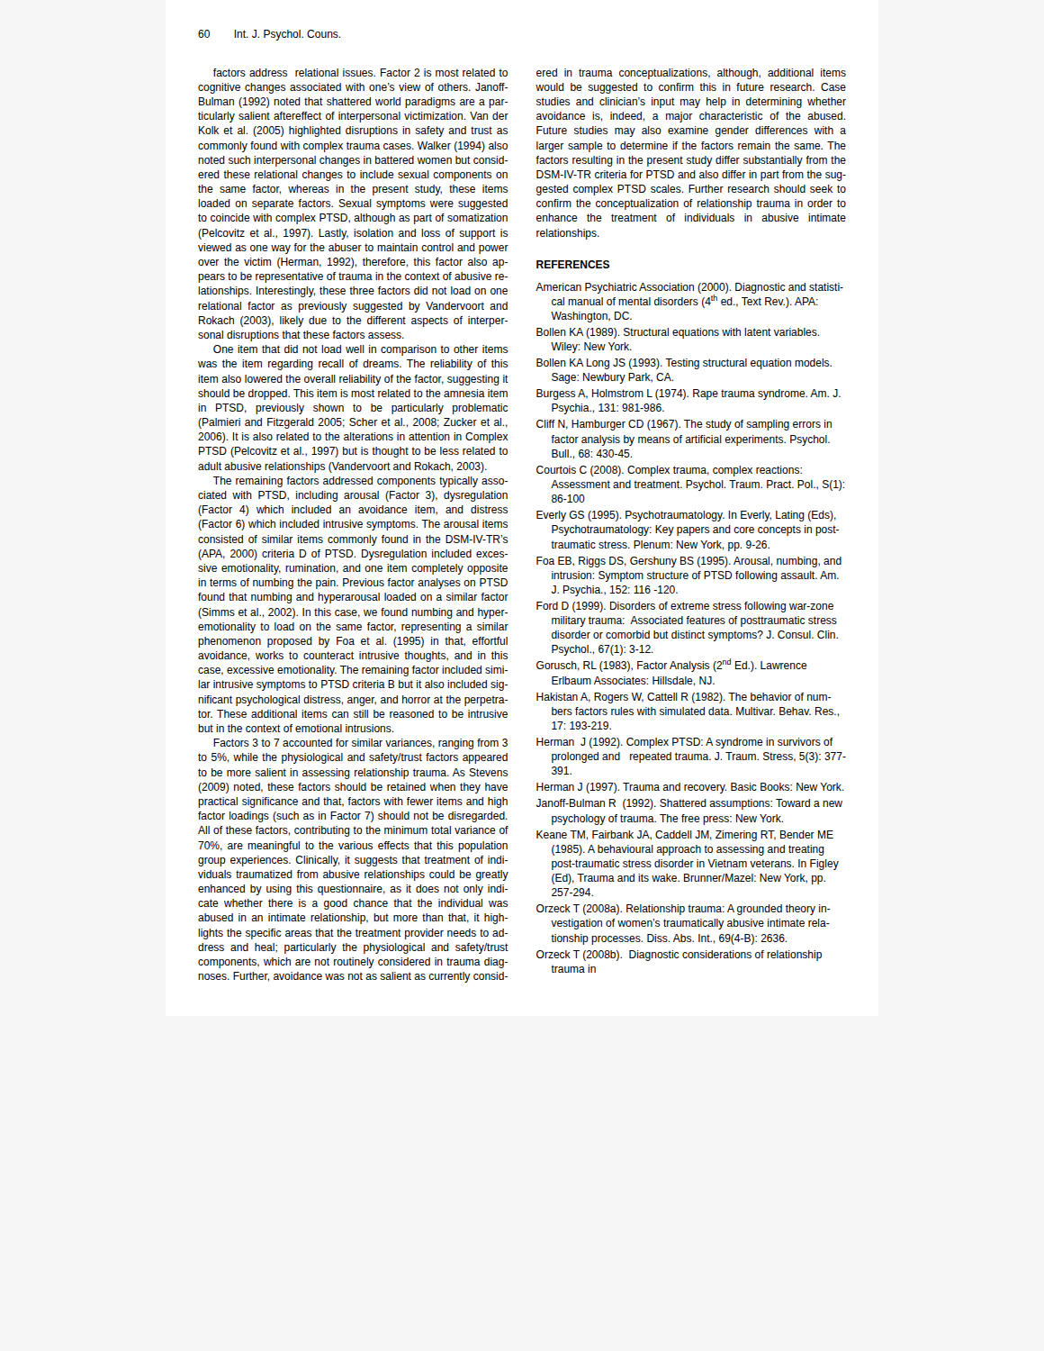60 Int. J. Psychol. Couns.
factors address relational issues. Factor 2 is most related to cognitive changes associated with one’s view of others. Janoff-Bulman (1992) noted that shattered world paradigms are a particularly salient aftereffect of interpersonal victimization. Van der Kolk et al. (2005) highlighted disruptions in safety and trust as commonly found with complex trauma cases. Walker (1994) also noted such interpersonal changes in battered women but considered these relational changes to include sexual components on the same factor, whereas in the present study, these items loaded on separate factors. Sexual symptoms were suggested to coincide with complex PTSD, although as part of somatization (Pelcovitz et al., 1997). Lastly, isolation and loss of support is viewed as one way for the abuser to maintain control and power over the victim (Herman, 1992), therefore, this factor also appears to be representative of trauma in the context of abusive relationships. Interestingly, these three factors did not load on one relational factor as previously suggested by Vandervoort and Rokach (2003), likely due to the different aspects of interpersonal disruptions that these factors assess.
One item that did not load well in comparison to other items was the item regarding recall of dreams. The reliability of this item also lowered the overall reliability of the factor, suggesting it should be dropped. This item is most related to the amnesia item in PTSD, previously shown to be particularly problematic (Palmieri and Fitzgerald 2005; Scher et al., 2008; Zucker et al., 2006). It is also related to the alterations in attention in Complex PTSD (Pelcovitz et al., 1997) but is thought to be less related to adult abusive relationships (Vandervoort and Rokach, 2003).
The remaining factors addressed components typically associated with PTSD, including arousal (Factor 3), dysregulation (Factor 4) which included an avoidance item, and distress (Factor 6) which included intrusive symptoms. The arousal items consisted of similar items commonly found in the DSM-IV-TR’s (APA, 2000) criteria D of PTSD. Dysregulation included excessive emotionality, rumination, and one item completely opposite in terms of numbing the pain. Previous factor analyses on PTSD found that numbing and hyperarousal loaded on a similar factor (Simms et al., 2002). In this case, we found numbing and hyper-emotionality to load on the same factor, representing a similar phenomenon proposed by Foa et al. (1995) in that, effortful avoidance, works to counteract intrusive thoughts, and in this case, excessive emotionality. The remaining factor included similar intrusive symptoms to PTSD criteria B but it also included significant psychological distress, anger, and horror at the perpetrator. These additional items can still be reasoned to be intrusive but in the context of emotional intrusions.
Factors 3 to 7 accounted for similar variances, ranging from 3 to 5%, while the physiological and safety/trust factors appeared to be more salient in assessing relationship trauma. As Stevens (2009) noted, these factors should be retained when they have practical significance and that, factors with fewer items and high factor loadings (such as in Factor 7) should not be disregarded. All of these factors, contributing to the minimum total variance of 70%, are meaningful to the various effects that this population group experiences. Clinically, it suggests that treatment of individuals traumatized from abusive relationships could be greatly enhanced by using this questionnaire, as it does not only indicate whether there is a good chance that the individual was abused in an intimate relationship, but more than that, it highlights the specific areas that the treatment provider needs to address and heal; particularly the physiological and safety/trust components, which are not routinely considered in trauma diagnoses. Further, avoidance was not as salient as currently considered in trauma conceptualizations, although, additional items would be suggested to confirm this in future research. Case studies and clinician’s input may help in determining whether avoidance is, indeed, a major characteristic of the abused. Future studies may also examine gender differences with a larger sample to determine if the factors remain the same. The factors resulting in the present study differ substantially from the DSM-IV-TR criteria for PTSD and also differ in part from the suggested complex PTSD scales. Further research should seek to confirm the conceptualization of relationship trauma in order to enhance the treatment of individuals in abusive intimate relationships.
REFERENCES
American Psychiatric Association (2000). Diagnostic and statistical manual of mental disorders (4th ed., Text Rev.). APA: Washington, DC.
Bollen KA (1989). Structural equations with latent variables. Wiley: New York.
Bollen KA Long JS (1993). Testing structural equation models. Sage: Newbury Park, CA.
Burgess A, Holmstrom L (1974). Rape trauma syndrome. Am. J. Psychia., 131: 981-986.
Cliff N, Hamburger CD (1967). The study of sampling errors in factor analysis by means of artificial experiments. Psychol. Bull., 68: 430-45.
Courtois C (2008). Complex trauma, complex reactions: Assessment and treatment. Psychol. Traum. Pract. Pol., S(1): 86-100
Everly GS (1995). Psychotraumatology. In Everly, Lating (Eds), Psychotraumatology: Key papers and core concepts in posttraumatic stress. Plenum: New York, pp. 9-26.
Foa EB, Riggs DS, Gershuny BS (1995). Arousal, numbing, and intrusion: Symptom structure of PTSD following assault. Am. J. Psychia., 152: 116 -120.
Ford D (1999). Disorders of extreme stress following war-zone military trauma: Associated features of posttraumatic stress disorder or comorbid but distinct symptoms? J. Consul. Clin. Psychol., 67(1): 3-12.
Gorusch, RL (1983), Factor Analysis (2nd Ed.). Lawrence Erlbaum Associates: Hillsdale, NJ.
Hakistan A, Rogers W, Cattell R (1982). The behavior of numbers factors rules with simulated data. Multivar. Behav. Res., 17: 193-219.
Herman J (1992). Complex PTSD: A syndrome in survivors of prolonged and repeated trauma. J. Traum. Stress, 5(3): 377-391.
Herman J (1997). Trauma and recovery. Basic Books: New York.
Janoff-Bulman R (1992). Shattered assumptions: Toward a new psychology of trauma. The free press: New York.
Keane TM, Fairbank JA, Caddell JM, Zimering RT, Bender ME (1985). A behavioural approach to assessing and treating post-traumatic stress disorder in Vietnam veterans. In Figley (Ed), Trauma and its wake. Brunner/Mazel: New York, pp. 257-294.
Orzeck T (2008a). Relationship trauma: A grounded theory investigation of women’s traumatically abusive intimate relationship processes. Diss. Abs. Int., 69(4-B): 2636.
Orzeck T (2008b). Diagnostic considerations of relationship trauma in